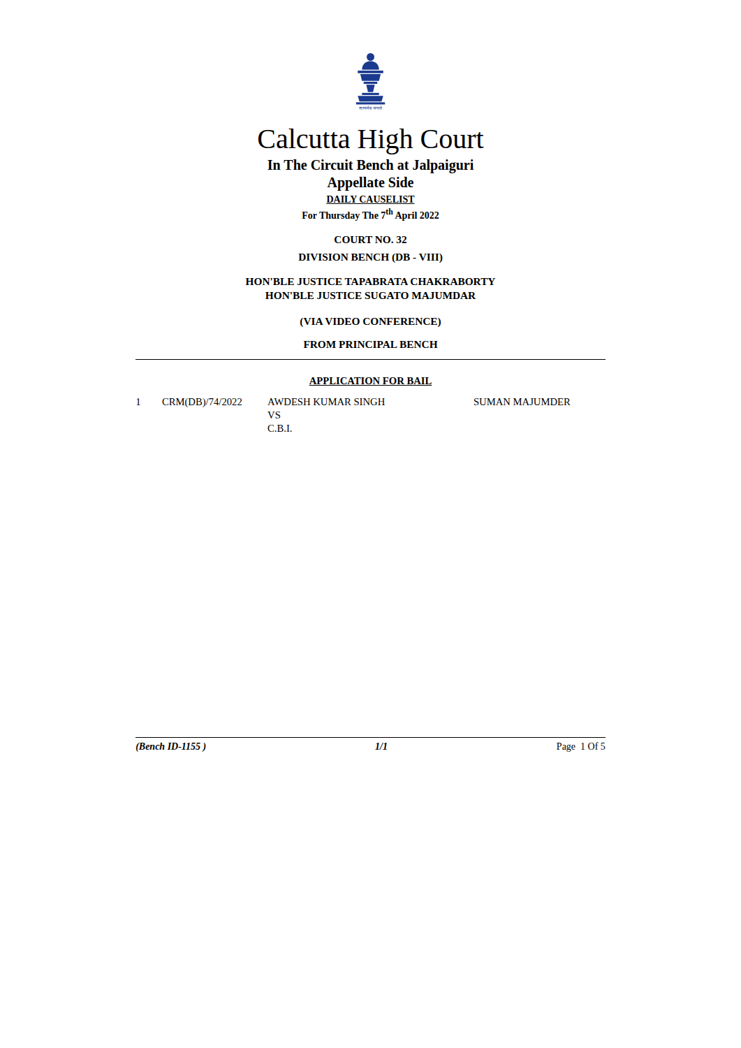Calcutta High Court
In The Circuit Bench at Jalpaiguri
Appellate Side
DAILY CAUSELIST
For Thursday The 7th April 2022
COURT NO. 32
DIVISION BENCH (DB - VIII)
HON'BLE JUSTICE TAPABRATA CHAKRABORTY
HON'BLE JUSTICE SUGATO MAJUMDAR
(VIA VIDEO CONFERENCE)
FROM PRINCIPAL BENCH
APPLICATION FOR BAIL
| 1 | CRM(DB)/74/2022 | AWDESH KUMAR SINGH VS C.B.I. | SUMAN MAJUMDER |
(Bench ID-1155 )
1/1
Page 1 Of 5